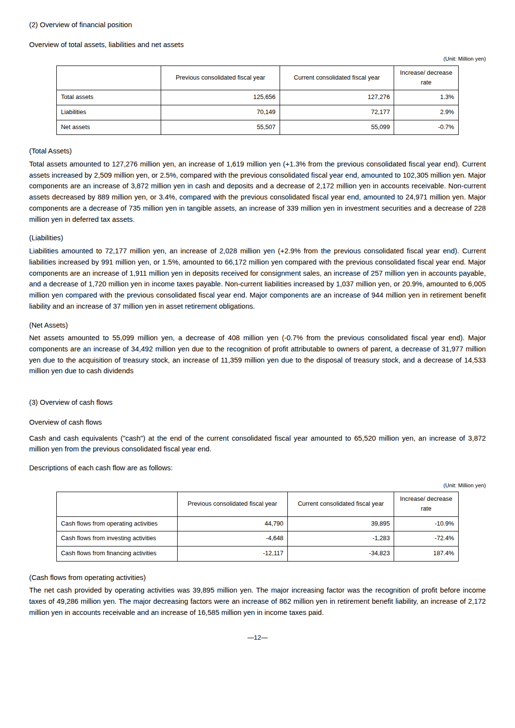(2) Overview of financial position
Overview of total assets, liabilities and net assets
(Unit: Million yen)
| | Previous consolidated fiscal year | Current consolidated fiscal year | Increase/ decrease rate |
| --- | --- | --- | --- |
| Total assets | 125,656 | 127,276 | 1.3% |
| Liabilities | 70,149 | 72,177 | 2.9% |
| Net assets | 55,507 | 55,099 | -0.7% |
(Total Assets)
Total assets amounted to 127,276 million yen, an increase of 1,619 million yen (+1.3% from the previous consolidated fiscal year end). Current assets increased by 2,509 million yen, or 2.5%, compared with the previous consolidated fiscal year end, amounted to 102,305 million yen. Major components are an increase of 3,872 million yen in cash and deposits and a decrease of 2,172 million yen in accounts receivable. Non-current assets decreased by 889 million yen, or 3.4%, compared with the previous consolidated fiscal year end, amounted to 24,971 million yen. Major components are a decrease of 735 million yen in tangible assets, an increase of 339 million yen in investment securities and a decrease of 228 million yen in deferred tax assets.
(Liabilities)
Liabilities amounted to 72,177 million yen, an increase of 2,028 million yen (+2.9% from the previous consolidated fiscal year end). Current liabilities increased by 991 million yen, or 1.5%, amounted to 66,172 million yen compared with the previous consolidated fiscal year end. Major components are an increase of 1,911 million yen in deposits received for consignment sales, an increase of 257 million yen in accounts payable, and a decrease of 1,720 million yen in income taxes payable. Non-current liabilities increased by 1,037 million yen, or 20.9%, amounted to 6,005 million yen compared with the previous consolidated fiscal year end. Major components are an increase of 944 million yen in retirement benefit liability and an increase of 37 million yen in asset retirement obligations.
(Net Assets)
Net assets amounted to 55,099 million yen, a decrease of 408 million yen (-0.7% from the previous consolidated fiscal year end). Major components are an increase of 34,492 million yen due to the recognition of profit attributable to owners of parent, a decrease of 31,977 million yen due to the acquisition of treasury stock, an increase of 11,359 million yen due to the disposal of treasury stock, and a decrease of 14,533 million yen due to cash dividends
(3) Overview of cash flows
Overview of cash flows
Cash and cash equivalents ("cash") at the end of the current consolidated fiscal year amounted to 65,520 million yen, an increase of 3,872 million yen from the previous consolidated fiscal year end.
Descriptions of each cash flow are as follows:
(Unit: Million yen)
| | Previous consolidated fiscal year | Current consolidated fiscal year | Increase/ decrease rate |
| --- | --- | --- | --- |
| Cash flows from operating activities | 44,790 | 39,895 | -10.9% |
| Cash flows from investing activities | -4,648 | -1,283 | -72.4% |
| Cash flows from financing activities | -12,117 | -34,823 | 187.4% |
(Cash flows from operating activities)
The net cash provided by operating activities was 39,895 million yen. The major increasing factor was the recognition of profit before income taxes of 49,286 million yen. The major decreasing factors were an increase of 862 million yen in retirement benefit liability, an increase of 2,172 million yen in accounts receivable and an increase of 16,585 million yen in income taxes paid.
—12—